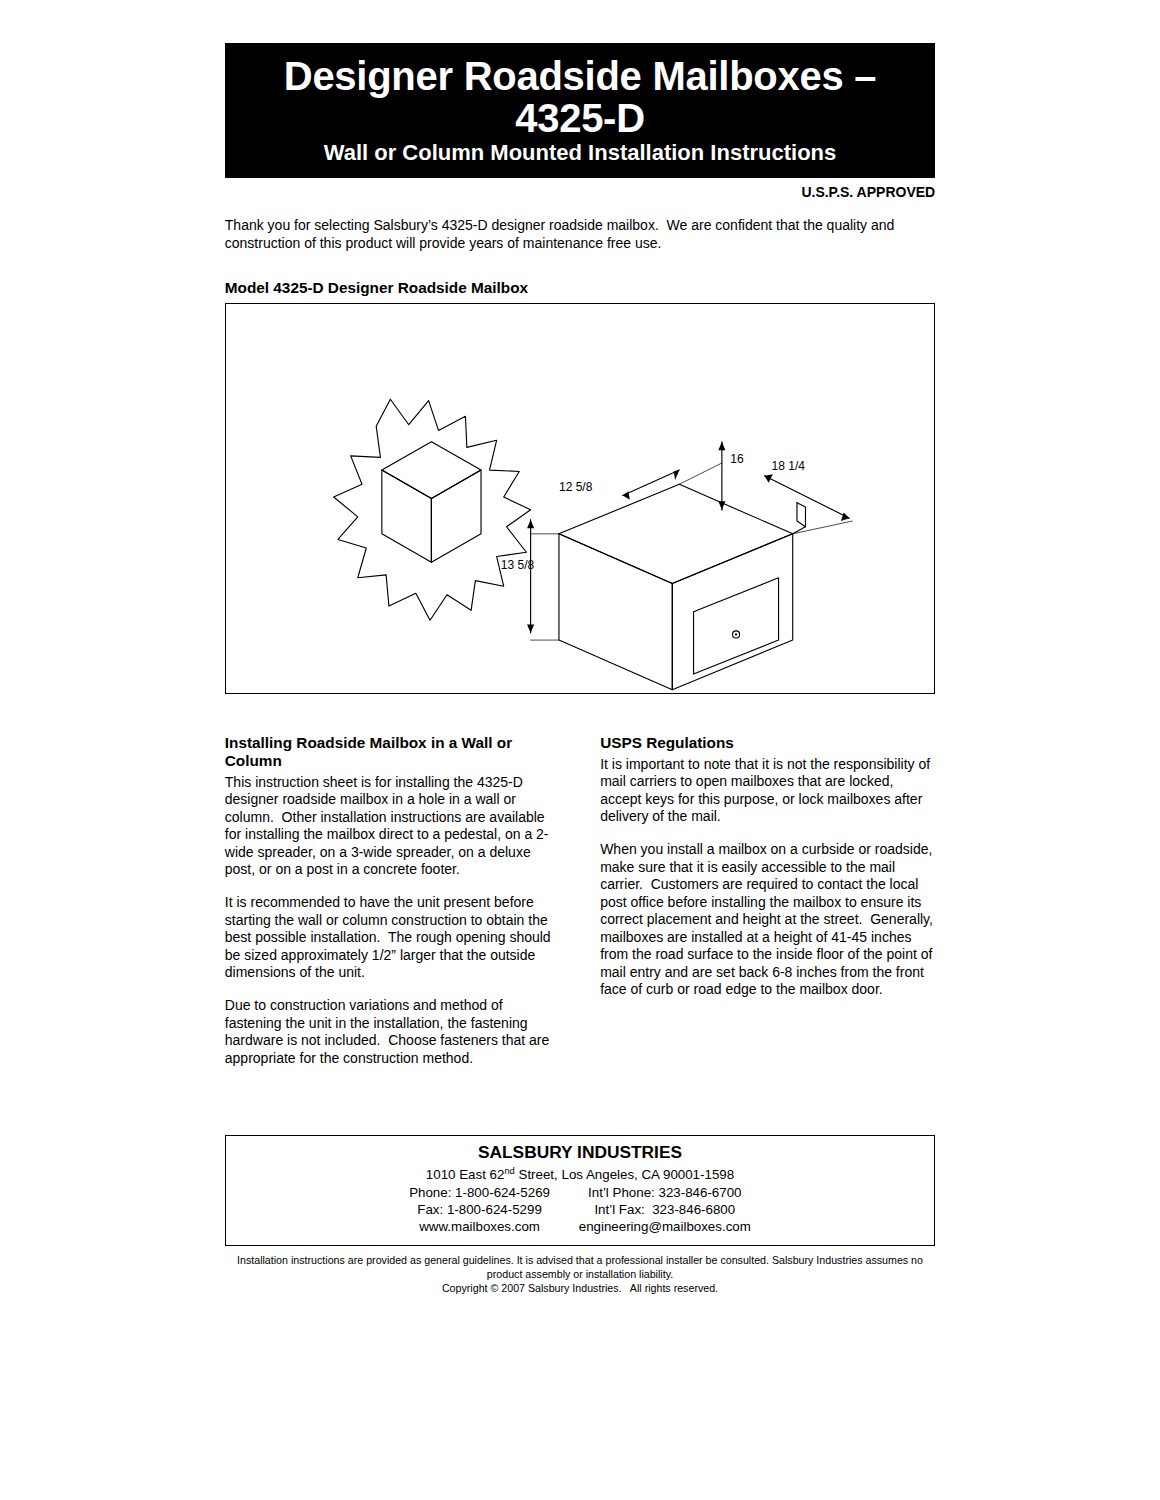Designer Roadside Mailboxes – 4325-D
Wall or Column Mounted Installation Instructions
U.S.P.S. APPROVED
Thank you for selecting Salsbury’s 4325-D designer roadside mailbox. We are confident that the quality and construction of this product will provide years of maintenance free use.
Model 4325-D Designer Roadside Mailbox
16 18 1/4 12 5/8 13 5/8
Installing Roadside Mailbox in a Wall or Column
This instruction sheet is for installing the 4325-D designer roadside mailbox in a hole in a wall or column. Other installation instructions are available for installing the mailbox direct to a pedestal, on a 2-wide spreader, on a 3-wide spreader, on a deluxe post, or on a post in a concrete footer.
It is recommended to have the unit present before starting the wall or column construction to obtain the best possible installation. The rough opening should be sized approximately 1/2” larger that the outside dimensions of the unit.
Due to construction variations and method of fastening the unit in the installation, the fastening hardware is not included. Choose fasteners that are appropriate for the construction method.
USPS Regulations
It is important to note that it is not the responsibility of mail carriers to open mailboxes that are locked, accept keys for this purpose, or lock mailboxes after delivery of the mail.
When you install a mailbox on a curbside or roadside, make sure that it is easily accessible to the mail carrier. Customers are required to contact the local post office before installing the mailbox to ensure its correct placement and height at the street. Generally, mailboxes are installed at a height of 41-45 inches from the road surface to the inside floor of the point of mail entry and are set back 6-8 inches from the front face of curb or road edge to the mailbox door.
SALSBURY INDUSTRIES
1010 East 62nd Street, Los Angeles, CA 90001-1598
| Phone: 1-800-624-5269 | Int’l Phone: 323-846-6700 |
| Fax: 1-800-624-5299 | Int’l Fax: 323-846-6800 |
| www.mailboxes.com | engineering@mailboxes.com |
Installation instructions are provided as general guidelines. It is advised that a professional installer be consulted. Salsbury Industries assumes no product assembly or installation liability.
Copyright © 2007 Salsbury Industries. All rights reserved.